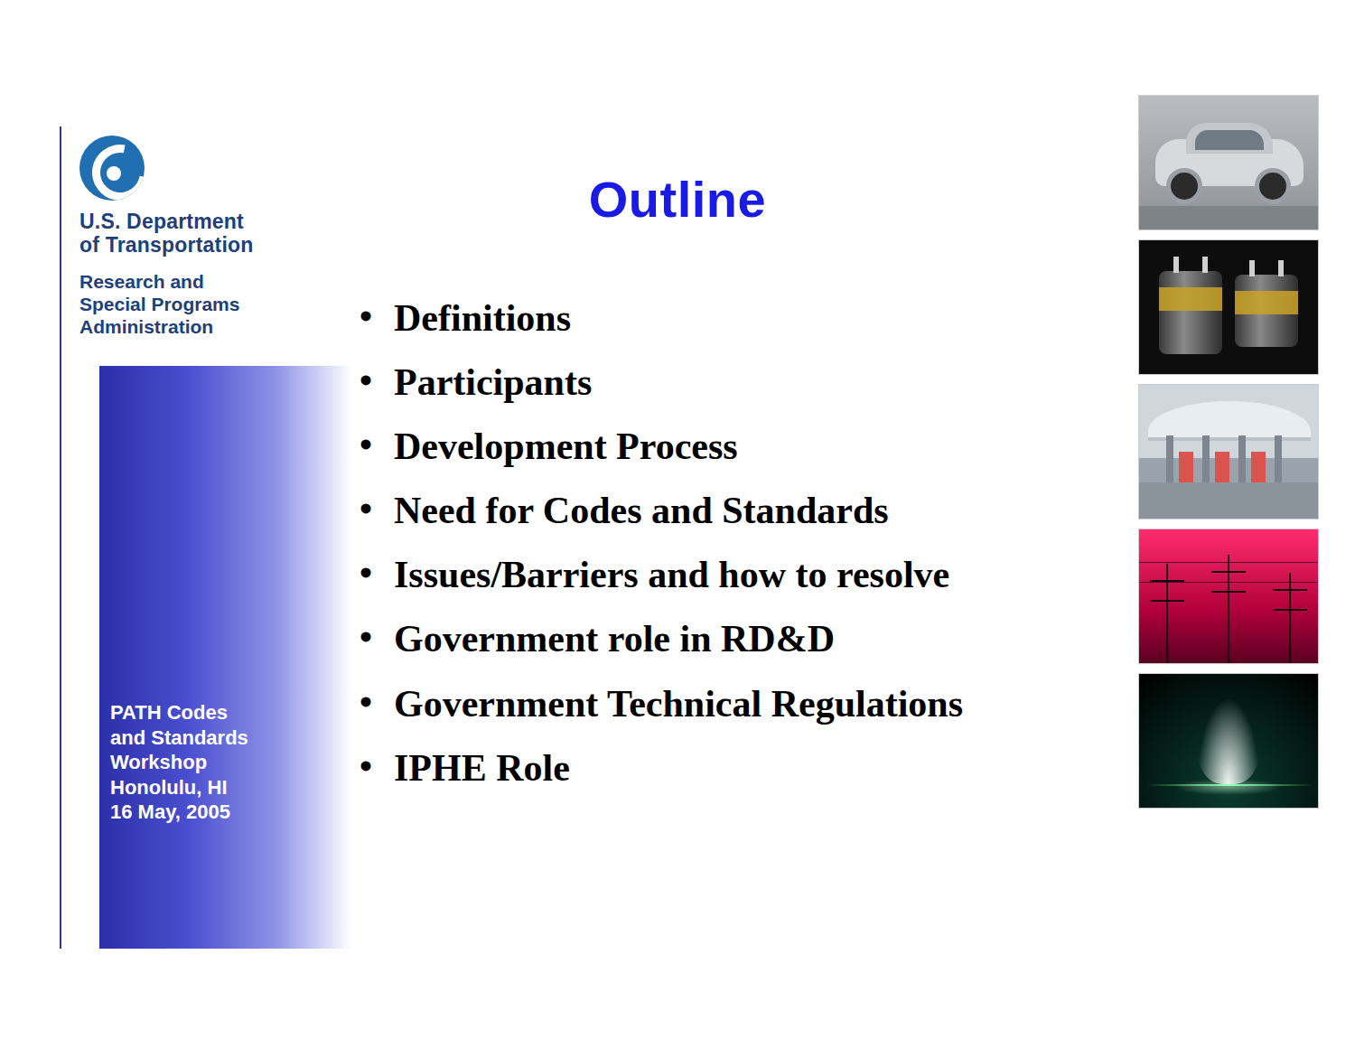U.S. Department
of Transportation
Research and
Special Programs
Administration
PATH Codes
and Standards
Workshop
Honolulu, HI
16 May, 2005
Outline
Definitions
Participants
Development Process
Need for Codes and Standards
Issues/Barriers and how to resolve
Government role in RD&D
Government Technical Regulations
IPHE Role